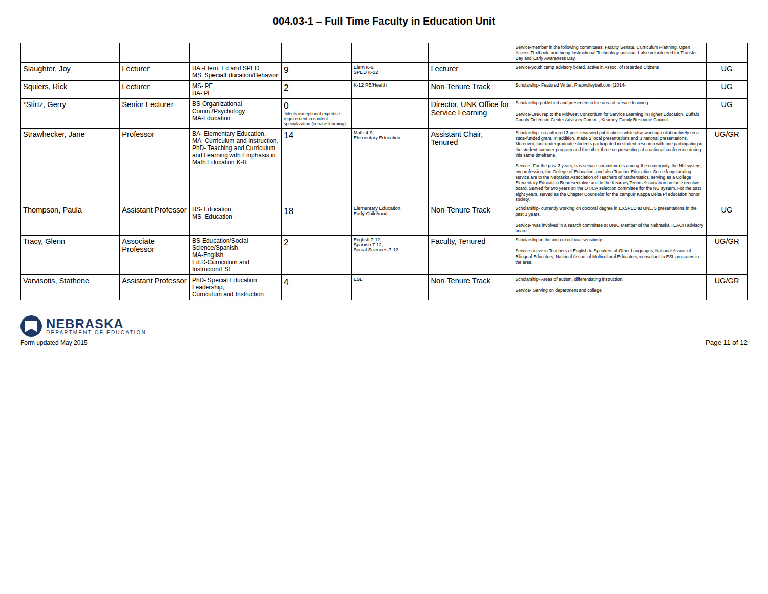004.03-1 – Full Time Faculty in Education Unit
| | | | | | | Service-member in the following committees: Faculty Senate, Curriculum Planning, Open Access Textbook, and hiring Instructional Technology position. I also volunteered for Transfer Day and Early Awareness Day. | |
| Slaughter, Joy | Lecturer | BA.-Elem. Ed and SPED MS. SpecialEducation/Behavior | 9 | Elem K-6, SPED K-12 | Lecturer | Service-youth camp advisory board, active in Assoc. of Retarded Citizens | UG |
| Squiers, Rick | Lecturer | MS- PE BA- PE | 2 | K-12 PE/Health | Non-Tenure Track | Scholarship- Featured Writer: Prepvolleyball.com (2014- | UG |
| *Stirtz, Gerry | Senior Lecturer | BS-Organizational Comm./Psychology MA-Education | 0 -Meets exceptional expertise requirement in content specialization (service learning) | | Director, UNK Office for Service Learning | Scholarship-published and presented in the area of service learning Service-UNK rep to the Midwest Consortium for Service Learning in Higher Education, Buffalo County Detention Center Advisory Comm. , Kearney Family Resource Council | UG |
| Strawhecker, Jane | Professor | BA- Elementary Education, MA- Curriculum and Instruction, PhD- Teaching and Curriculum and Learning with Emphasis in Math Education K-8 | 14 | Math 4-9, Elementary Education | Assistant Chair, Tenured | Scholarship- co-authored 3 peer-reviewed publications while also working collaboratively on a state-funded grant. In addition, made 2 local presentations and 3 national presentations. Moreover, four undergraduate students participated in student research with one participating in the student summer program and the other three co-presenting at a national conference during this same timeframe. Service- For the past 3 years, has service commitments among the community, the NU system, my profession, the College of Education, and also Teacher Education. Some longstanding service are to the Nebraska Association of Teachers of Mathematics, serving as a College Elementary Education Representative and to the Kearney Tennis Association on the executive board. Served for two years on the OTICA selection committee for the NU system. For the past eight years, served as the Chapter Counselor for the campus' Kappa Delta Pi education honor society. | UG/GR |
| Thompson, Paula | Assistant Professor | BS- Education, MS- Education | 18 | Elementary Education, Early Childhood | Non-Tenure Track | Scholarship- currently working on doctoral degree in EXSPED at UNL. 5 presentations in the past 3 years. Service- was involved in a search committee at UNK. Member of the Nebraska TEACH advisory board. | UG |
| Tracy, Glenn | Associate Professor | BS-Education/Social Science/Spanish MA-English Ed.D-Curriculum and Instrucion/ESL | 2 | English 7-12, Spanish 7-12, Social Sciences 7-12 | Faculty, Tenured | Scholarship-in the area of cultural sensitivity Service-active in Teachers of English to Speakers of Other Languages, National Assoc. of Bilingual Educators, National Assoc. of Multicultural Educators, consultant to ESL programs in the area. | UG/GR |
| Varvisotis, Stathene | Assistant Professor | PhD- Special Education Leadership, Curriculum and Instruction | 4 | ESL | Non-Tenure Track | Scholarship- Areas of autism, differentiating instruction. Service- Serving on department and college | UG/GR |
NEBRASKA
DEPARTMENT OF EDUCATION
Form updated May 2015
Page 11 of 12